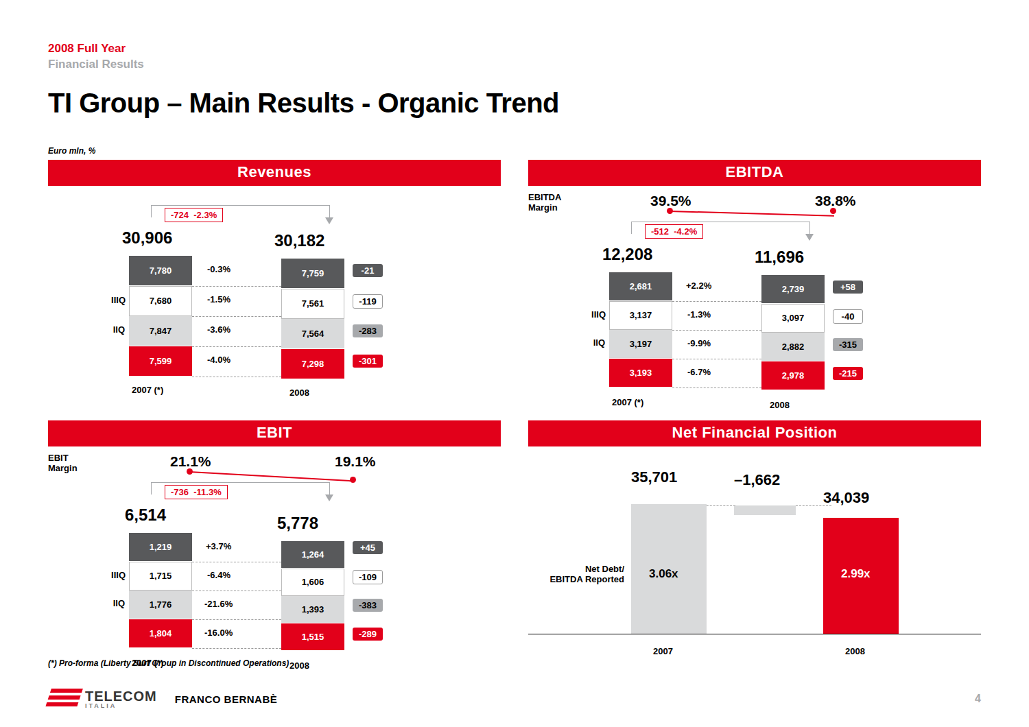2008 Full Year
Financial Results
TI Group – Main Results - Organic Trend
Euro mln, %
Revenues
-724 -2.3%
30,906
30,182
IVQ7,780
IIIQ7,680
IIQ7,847
IQ7,599
7,759
7,561
7,564
7,298
-0.3%
-1.5%
-3.6%
-4.0%
-21
-119
-283
-301
2007 (*)
2008
EBITDA
EBITDA
Margin
39.5%
38.8%
-512 -4.2%
12,208
11,696
IVQ2,681
IIIQ3,137
IIQ3,197
IQ3,193
2,739
3,097
2,882
2,978
+2.2%
-1.3%
-9.9%
-6.7%
+58
-40
-315
-215
2007 (*)
2008
EBIT
EBIT
Margin
21.1%
19.1%
-736 -11.3%
6,514
5,778
IVQ1,219
IIIQ1,715
IIQ1,776
IQ1,804
1,264
1,606
1,393
1,515
+3.7%
-6.4%
-21.6%
-16.0%
+45
-109
-383
-289
2007 (*)
2008
Net Financial Position
35,701
–1,662
34,039
3.06x
2.99x
Net Debt/
EBITDA Reported
2007
2008
(*) Pro-forma (Liberty Surf Group in Discontinued Operations)
TELECOMITALIA
FRANCO BERNABÈ
4